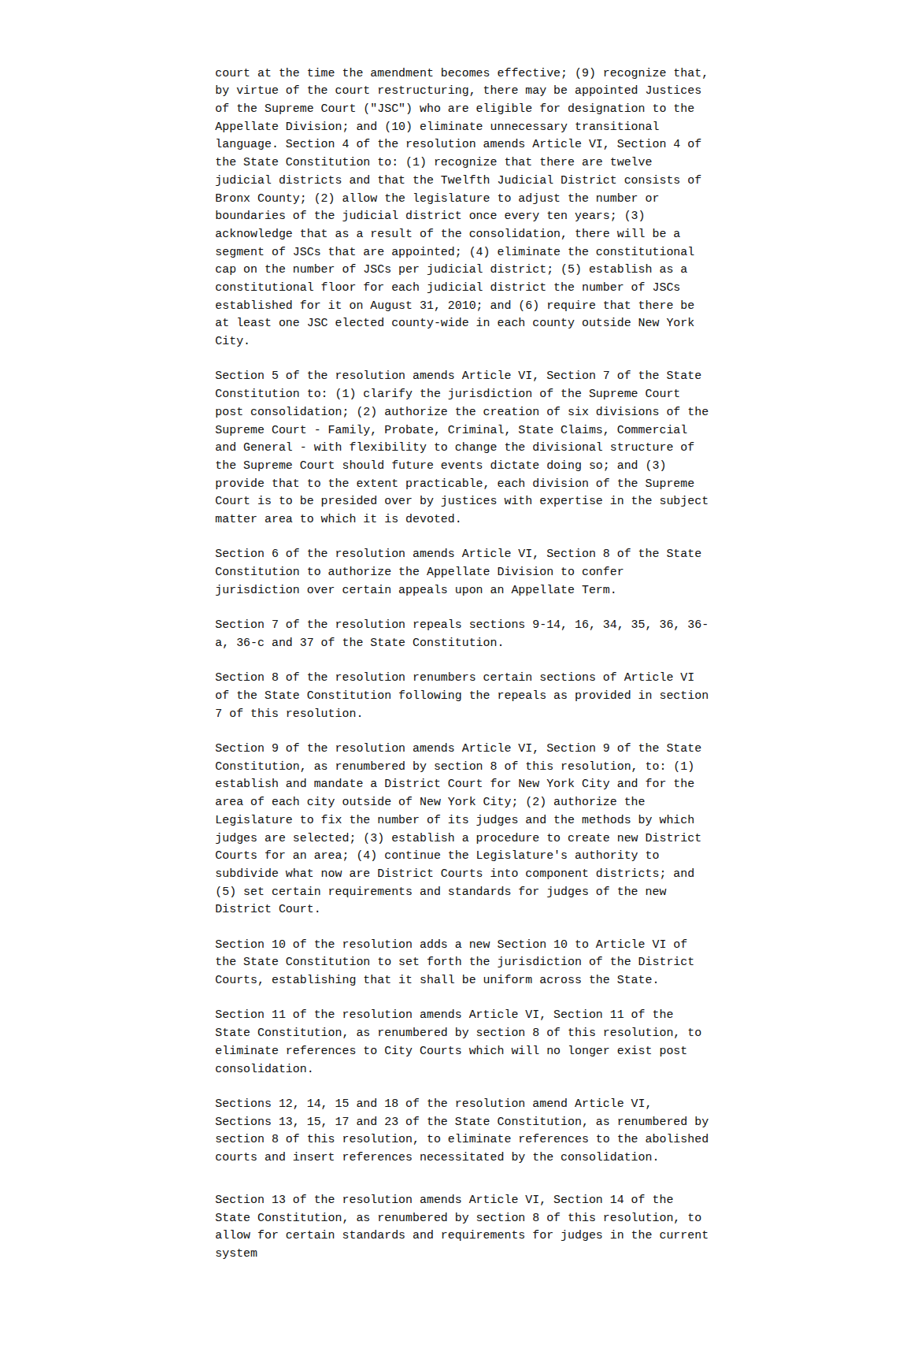court at the time the amendment becomes effective; (9) recognize that, by virtue of the court restructuring, there may be appointed Justices of the Supreme Court ("JSC") who are eligible for designation to the Appellate Division; and (10) eliminate unnecessary transitional language. Section 4 of the resolution amends Article VI, Section 4 of the State Constitution to: (1) recognize that there are twelve judicial districts and that the Twelfth Judicial District consists of Bronx County; (2) allow the legislature to adjust the number or boundaries of the judicial district once every ten years; (3) acknowledge that as a result of the consolidation, there will be a segment of JSCs that are appointed; (4) eliminate the constitutional cap on the number of JSCs per judicial district; (5) establish as a constitutional floor for each judicial district the number of JSCs established for it on August 31, 2010; and (6) require that there be at least one JSC elected county-wide in each county outside New York City.
Section 5 of the resolution amends Article VI, Section 7 of the State Constitution to: (1) clarify the jurisdiction of the Supreme Court post consolidation; (2) authorize the creation of six divisions of the Supreme Court - Family, Probate, Criminal, State Claims, Commercial and General - with flexibility to change the divisional structure of the Supreme Court should future events dictate doing so; and (3) provide that to the extent practicable, each division of the Supreme Court is to be presided over by justices with expertise in the subject matter area to which it is devoted.
Section 6 of the resolution amends Article VI, Section 8 of the State Constitution to authorize the Appellate Division to confer jurisdiction over certain appeals upon an Appellate Term.
Section 7 of the resolution repeals sections 9-14, 16, 34, 35, 36, 36-a, 36-c and 37 of the State Constitution.
Section 8 of the resolution renumbers certain sections of Article VI of the State Constitution following the repeals as provided in section 7 of this resolution.
Section 9 of the resolution amends Article VI, Section 9 of the State Constitution, as renumbered by section 8 of this resolution, to: (1) establish and mandate a District Court for New York City and for the area of each city outside of New York City; (2) authorize the Legislature to fix the number of its judges and the methods by which judges are selected; (3) establish a procedure to create new District Courts for an area; (4) continue the Legislature's authority to subdivide what now are District Courts into component districts; and (5) set certain requirements and standards for judges of the new District Court.
Section 10 of the resolution adds a new Section 10 to Article VI of the State Constitution to set forth the jurisdiction of the District Courts, establishing that it shall be uniform across the State.
Section 11 of the resolution amends Article VI, Section 11 of the State Constitution, as renumbered by section 8 of this resolution, to eliminate references to City Courts which will no longer exist post consolidation.
Sections 12, 14, 15 and 18 of the resolution amend Article VI, Sections 13, 15, 17 and 23 of the State Constitution, as renumbered by section 8 of this resolution, to eliminate references to the abolished courts and insert references necessitated by the consolidation.
Section 13 of the resolution amends Article VI, Section 14 of the State Constitution, as renumbered by section 8 of this resolution, to allow for certain standards and requirements for judges in the current system